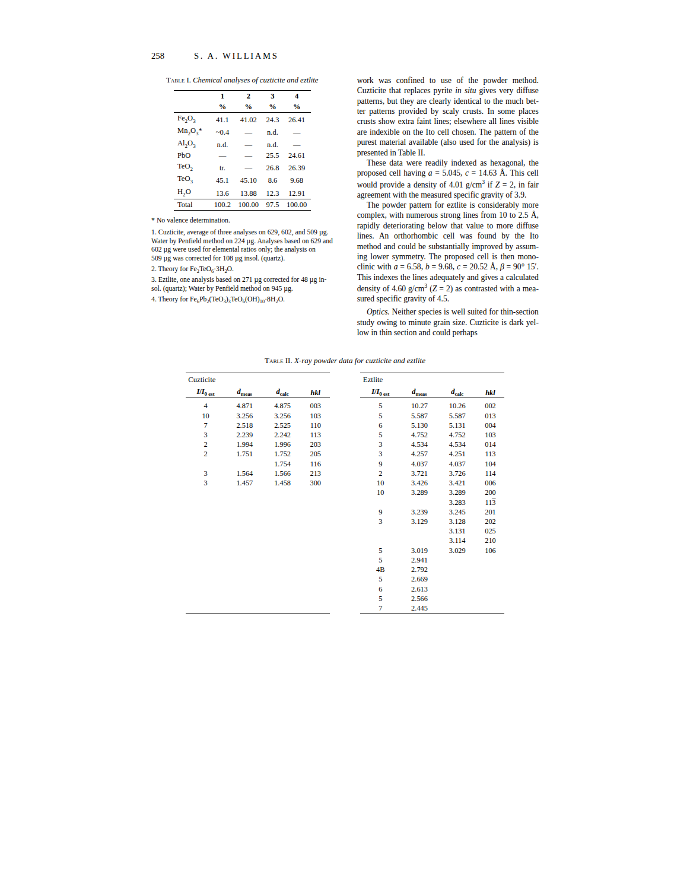258 S. A. Williams
Table I. Chemical analyses of cuzticite and eztlite
| | 1 | 2 | 3 | 4 |
| --- | --- | --- | --- | --- |
| | % | % | % | % |
| Fe 2 O 3 | 41.1 | 41.02 | 24.3 | 26.41 |
| Mn 2 O 3 * | ~0.4 | — | n.d. | — |
| Al 2 O 3 | n.d. | — | n.d. | — |
| PbO | — | — | 25.5 | 24.61 |
| TeO 2 | tr. | — | 26.8 | 26.39 |
| TeO 3 | 45.1 | 45.10 | 8.6 | 9.68 |
| H 2 O | 13.6 | 13.88 | 12.3 | 12.91 |
| Total | 100.2 | 100.00 | 97.5 | 100.00 |
* No valence determination.
1. Cuzticite, average of three analyses on 629, 602, and 509 µg. Water by Penfield method on 224 µg. Analyses based on 629 and 602 µg were used for elemental ratios only; the analysis on 509 µg was corrected for 108 µg insol. (quartz).
2. Theory for Fe2 TeO6·3H2 O.
3. Eztlite, one analysis based on 271 µg corrected for 48 µg insol. (quartz); Water by Penfield method on 945 µg.
4. Theory for Fe6 Pb2(TeO3)3 TeO6(OH)10·8H2 O.
work was confined to use of the powder method. Cuzticite that replaces pyrite in situ gives very diffuse patterns, but they are clearly identical to the much better patterns provided by scaly crusts. In some places crusts show extra faint lines; elsewhere all lines visible are indexible on the Ito cell chosen. The pattern of the purest material available (also used for the analysis) is presented in Table II.
These data were readily indexed as hexagonal, the proposed cell having a = 5.045, c = 14.63 Å. This cell would provide a density of 4.01 g/cm3 if Z = 2, in fair agreement with the measured specific gravity of 3.9.
The powder pattern for eztlite is considerably more complex, with numerous strong lines from 10 to 2.5 Å, rapidly deteriorating below that value to more diffuse lines. An orthorhombic cell was found by the Ito method and could be substantially improved by assuming lower symmetry. The proposed cell is then monoclinic with a = 6.58, b = 9.68, c = 20.52 Å, β = 90° 15′. This indexes the lines adequately and gives a calculated density of 4.60 g/cm3 (Z = 2) as contrasted with a measured specific gravity of 4.5.
Optics. Neither species is well suited for thin-section study owing to minute grain size. Cuzticite is dark yellow in thin section and could perhaps
Table II. X-ray powder data for cuzticite and eztlite
| Cuzticite | | Eztlite |
| I / I 0 est | d meas | d calc | hkl | | I / I 0 est | d meas | d calc | hkl |
| 4 | 4.871 | 4.875 | 003 | | 5 | 10.27 | 10.26 | 002 |
| 10 | 3.256 | 3.256 | 103 | | 5 | 5.587 | 5.587 | 013 |
| 7 | 2.518 | 2.525 | 110 | | 6 | 5.130 | 5.131 | 004 |
| 3 | 2.239 | 2.242 | 113 | | 5 | 4.752 | 4.752 | 103 |
| 2 | 1.994 | 1.996 | 203 | | 3 | 4.534 | 4.534 | 014 |
| 2 | 1.751 | 1.752 | 205 | | 3 | 4.257 | 4.251 | 113 |
| | | 1.754 | 116 | | 9 | 4.037 | 4.037 | 104 |
| 3 | 1.564 | 1.566 | 213 | | 2 | 3.721 | 3.726 | 114 |
| 3 | 1.457 | 1.458 | 300 | | 10 | 3.426 | 3.421 | 006 |
| | | | | | 10 | 3.289 | 3.289 | 200 |
| | | | | | | | 3.283 | 11 3 |
| | | | | | 9 | 3.239 | 3.245 | 201 |
| | | | | | 3 | 3.129 | 3.128 | 202 |
| | | | | | | | 3.131 | 025 |
| | | | | | | | 3.114 | 210 |
| | | | | | 5 | 3.019 | 3.029 | 106 |
| | | | | | 5 | 2.941 | | |
| | | | | | 4B | 2.792 | | |
| | | | | | 5 | 2.669 | | |
| | | | | | 6 | 2.613 | | |
| | | | | | 5 | 2.566 | | |
| | | | | | 7 | 2.445 | | |